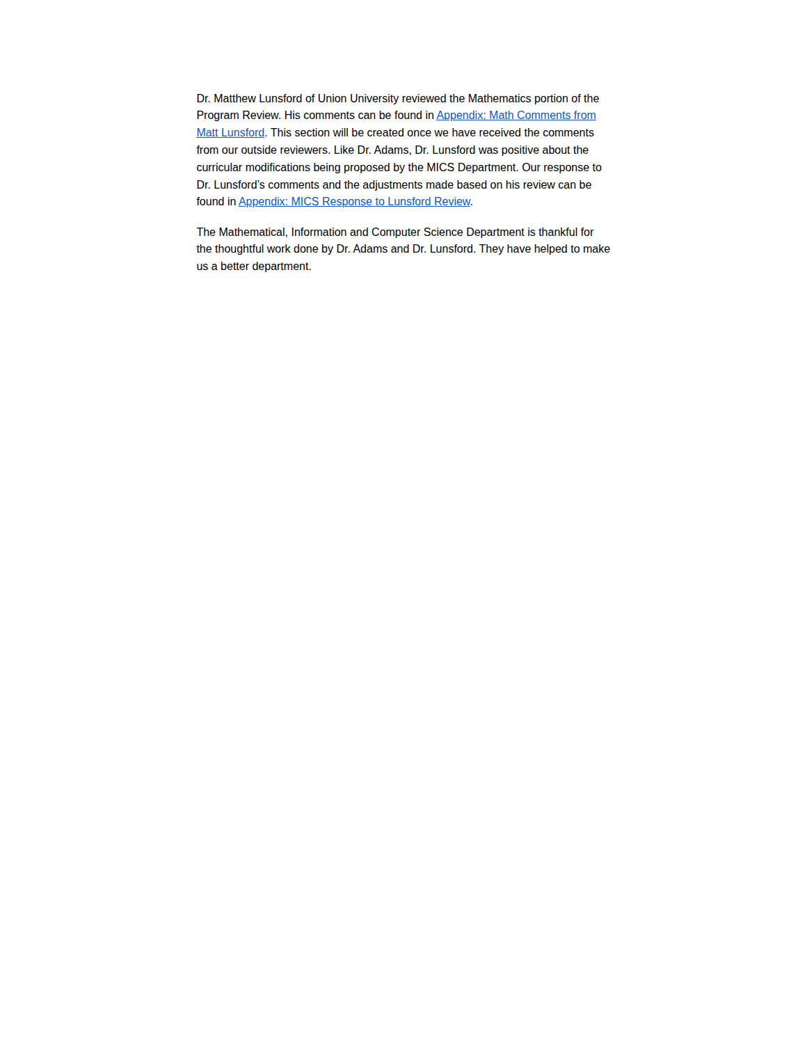Dr. Matthew Lunsford of Union University reviewed the Mathematics portion of the Program Review. His comments can be found in Appendix: Math Comments from Matt Lunsford. This section will be created once we have received the comments from our outside reviewers. Like Dr. Adams, Dr. Lunsford was positive about the curricular modifications being proposed by the MICS Department. Our response to Dr. Lunsford’s comments and the adjustments made based on his review can be found in Appendix: MICS Response to Lunsford Review.
The Mathematical, Information and Computer Science Department is thankful for the thoughtful work done by Dr. Adams and Dr. Lunsford. They have helped to make us a better department.